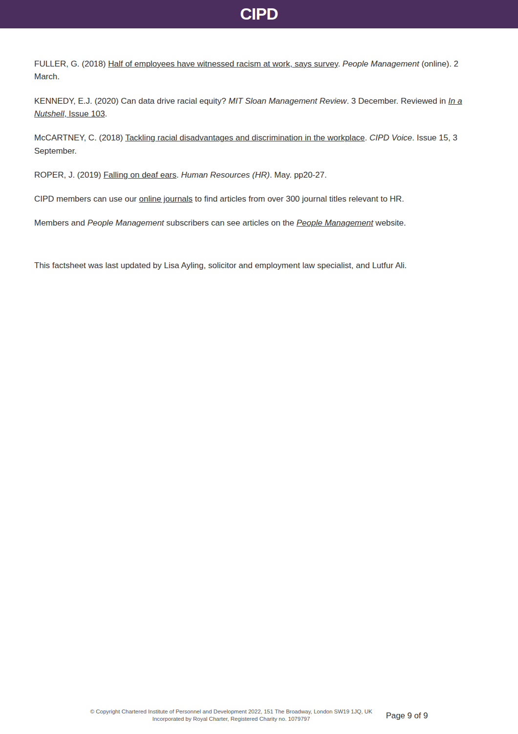CIPD
FULLER, G. (2018) Half of employees have witnessed racism at work, says survey. People Management (online). 2 March.
KENNEDY, E.J. (2020) Can data drive racial equity? MIT Sloan Management Review. 3 December. Reviewed in In a Nutshell, Issue 103.
McCARTNEY, C. (2018) Tackling racial disadvantages and discrimination in the workplace. CIPD Voice. Issue 15, 3 September.
ROPER, J. (2019) Falling on deaf ears. Human Resources (HR). May. pp20-27.
CIPD members can use our online journals to find articles from over 300 journal titles relevant to HR.
Members and People Management subscribers can see articles on the People Management website.
This factsheet was last updated by Lisa Ayling, solicitor and employment law specialist, and Lutfur Ali.
© Copyright Chartered Institute of Personnel and Development 2022, 151 The Broadway, London SW19 1JQ, UK
Incorporated by Royal Charter, Registered Charity no. 1079797
Page 9 of 9